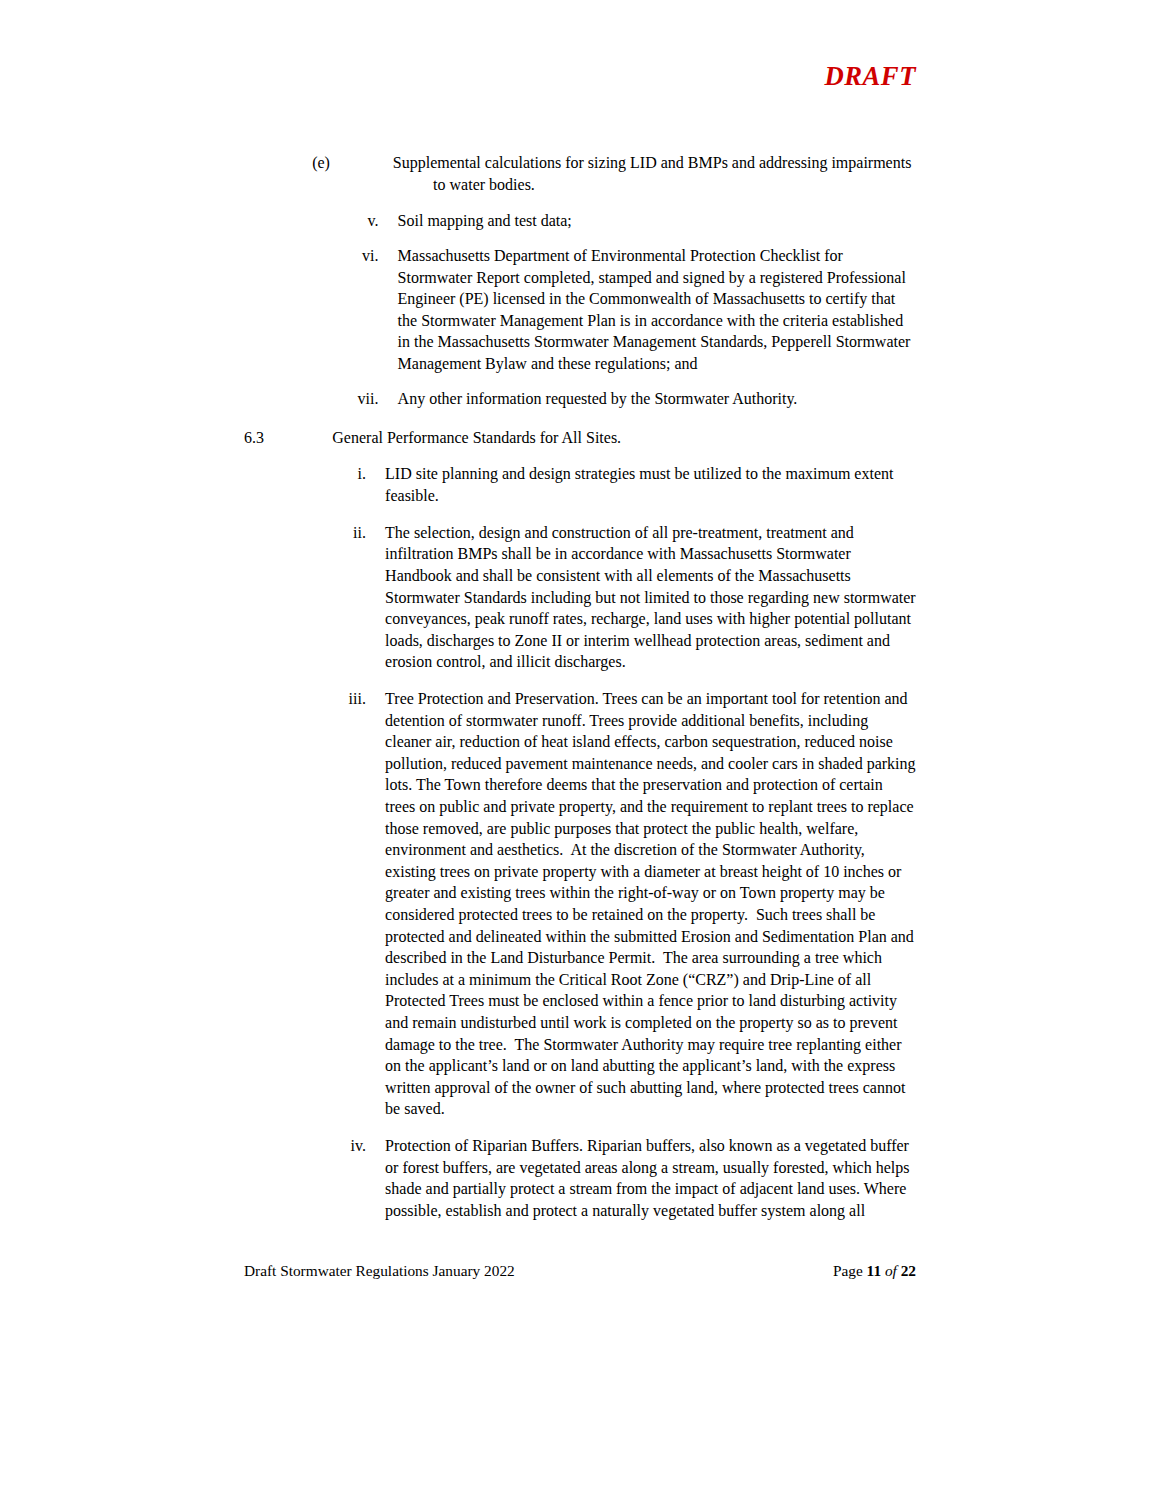DRAFT
(e) Supplemental calculations for sizing LID and BMPs and addressing impairments to water bodies.
v. Soil mapping and test data;
vi. Massachusetts Department of Environmental Protection Checklist for Stormwater Report completed, stamped and signed by a registered Professional Engineer (PE) licensed in the Commonwealth of Massachusetts to certify that the Stormwater Management Plan is in accordance with the criteria established in the Massachusetts Stormwater Management Standards, Pepperell Stormwater Management Bylaw and these regulations; and
vii. Any other information requested by the Stormwater Authority.
6.3 General Performance Standards for All Sites.
i. LID site planning and design strategies must be utilized to the maximum extent feasible.
ii. The selection, design and construction of all pre-treatment, treatment and infiltration BMPs shall be in accordance with Massachusetts Stormwater Handbook and shall be consistent with all elements of the Massachusetts Stormwater Standards including but not limited to those regarding new stormwater conveyances, peak runoff rates, recharge, land uses with higher potential pollutant loads, discharges to Zone II or interim wellhead protection areas, sediment and erosion control, and illicit discharges.
iii. Tree Protection and Preservation. Trees can be an important tool for retention and detention of stormwater runoff. Trees provide additional benefits, including cleaner air, reduction of heat island effects, carbon sequestration, reduced noise pollution, reduced pavement maintenance needs, and cooler cars in shaded parking lots. The Town therefore deems that the preservation and protection of certain trees on public and private property, and the requirement to replant trees to replace those removed, are public purposes that protect the public health, welfare, environment and aesthetics. At the discretion of the Stormwater Authority, existing trees on private property with a diameter at breast height of 10 inches or greater and existing trees within the right-of-way or on Town property may be considered protected trees to be retained on the property. Such trees shall be protected and delineated within the submitted Erosion and Sedimentation Plan and described in the Land Disturbance Permit. The area surrounding a tree which includes at a minimum the Critical Root Zone (“CRZ”) and Drip-Line of all Protected Trees must be enclosed within a fence prior to land disturbing activity and remain undisturbed until work is completed on the property so as to prevent damage to the tree. The Stormwater Authority may require tree replanting either on the applicant’s land or on land abutting the applicant’s land, with the express written approval of the owner of such abutting land, where protected trees cannot be saved.
iv. Protection of Riparian Buffers. Riparian buffers, also known as a vegetated buffer or forest buffers, are vegetated areas along a stream, usually forested, which helps shade and partially protect a stream from the impact of adjacent land uses. Where possible, establish and protect a naturally vegetated buffer system along all
Draft Stormwater Regulations January 2022 Page 11 of 22